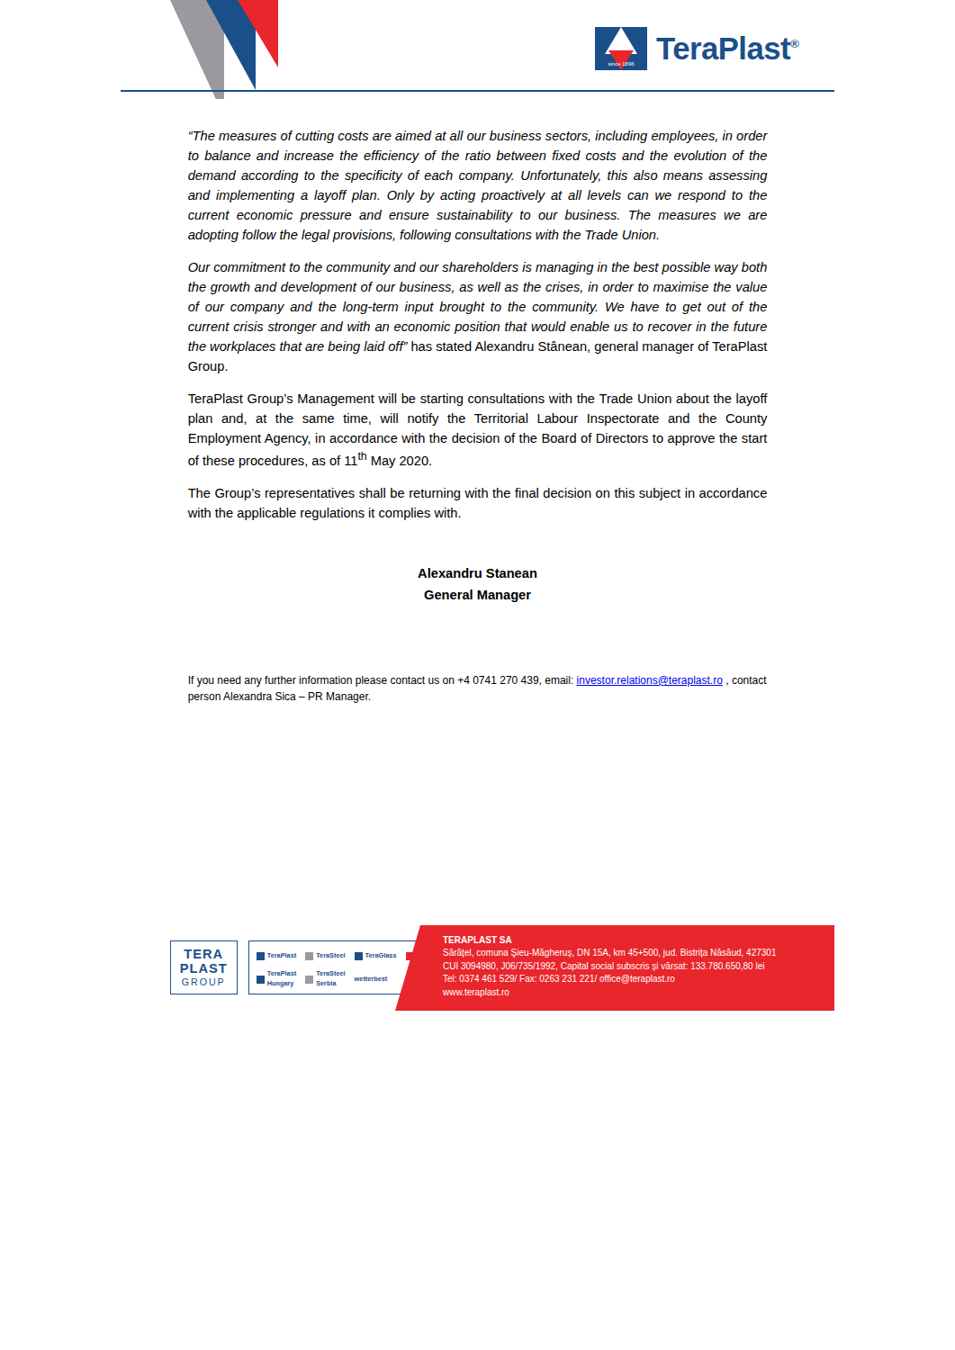since 1896
TeraPlast®
“The measures of cutting costs are aimed at all our business sectors, including employees, in order to balance and increase the efficiency of the ratio between fixed costs and the evolution of the demand according to the specificity of each company. Unfortunately, this also means assessing and implementing a layoff plan. Only by acting proactively at all levels can we respond to the current economic pressure and ensure sustainability to our business. The measures we are adopting follow the legal provisions, following consultations with the Trade Union.
Our commitment to the community and our shareholders is managing in the best possible way both the growth and development of our business, as well as the crises, in order to maximise the value of our company and the long-term input brought to the community. We have to get out of the current crisis stronger and with an economic position that would enable us to recover in the future the workplaces that are being laid off” has stated Alexandru Stânean, general manager of TeraPlast Group.
TeraPlast Group’s Management will be starting consultations with the Trade Union about the layoff plan and, at the same time, will notify the Territorial Labour Inspectorate and the County Employment Agency, in accordance with the decision of the Board of Directors to approve the start of these procedures, as of 11th May 2020.
The Group’s representatives shall be returning with the final decision on this subject in accordance with the applicable regulations it complies with.
Alexandru Stanean
General Manager
If you need any further information please contact us on +4 0741 270 439, email: investor.relations@teraplast.ro , contact person Alexandra Sica – PR Manager.
TERA
PLAST
GROUP
TeraPlast
TeraSteel
TeraGlass
TeraPlast
Recycling
TeraPlast
Hungary
TeraSteel
Serbia
wetterbest
TERAPLAST SA
Sărățel, comuna Şieu-Măgheruș, DN 15A, km 45+500, jud. Bistrița Năsăud, 427301
CUI 3094980, J06/735/1992, Capital social subscris și vărsat: 133.780.650,80 lei
Tel: 0374 461 529/ Fax: 0263 231 221/ office@teraplast.ro
www.teraplast.ro